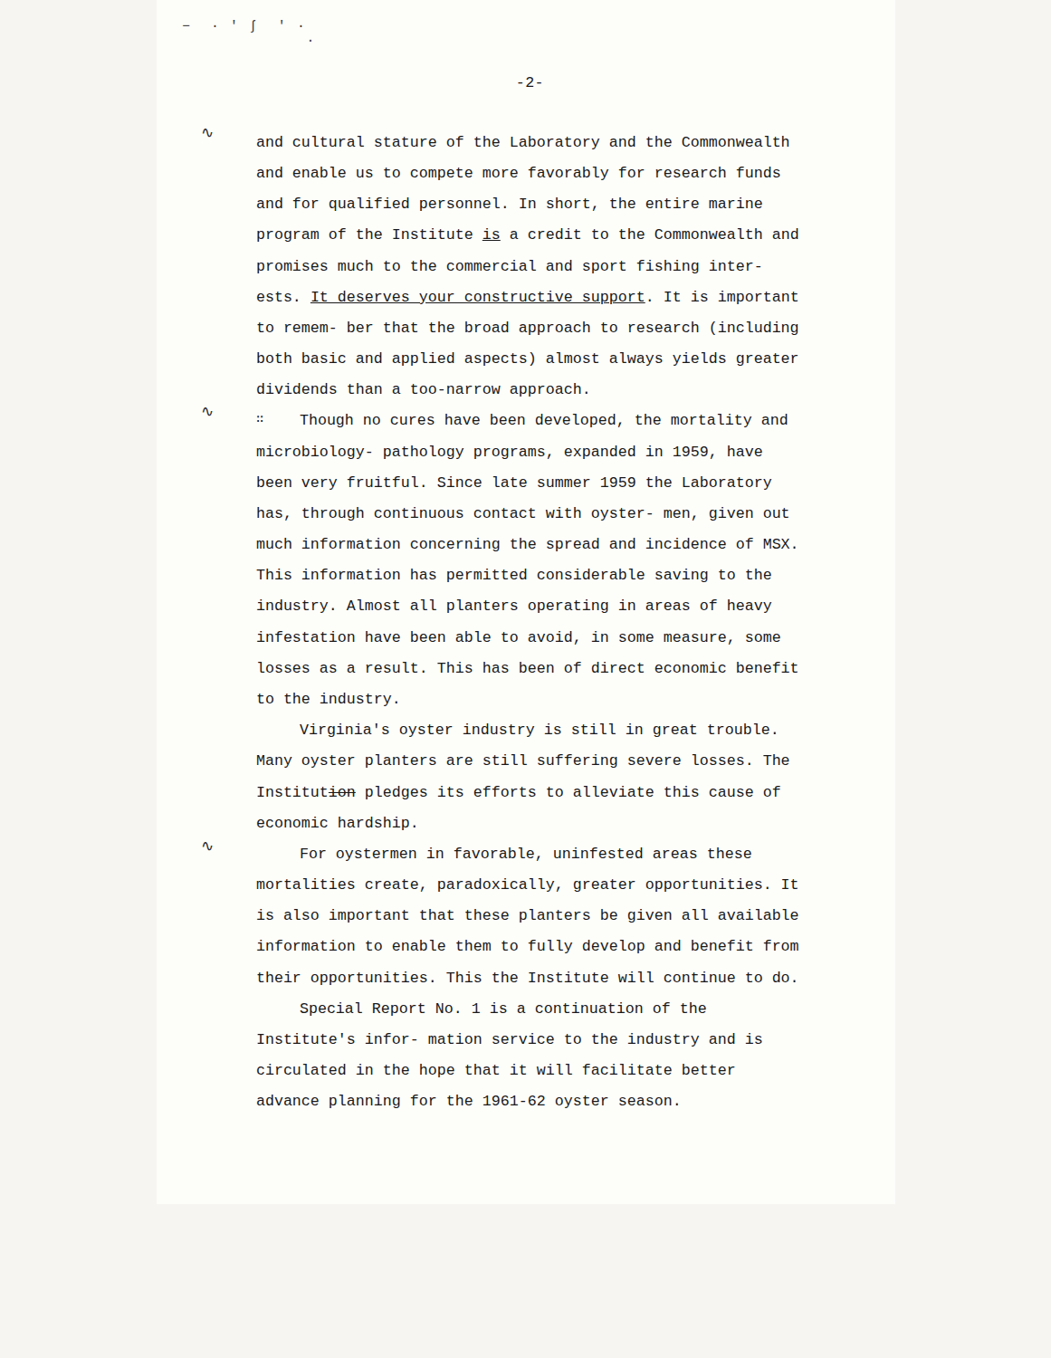− · ' ʃ ' ·
·
∿
∿
∿
-2-
and cultural stature of the Laboratory and the Commonwealth and enable us to compete more favorably for research funds and for qualified personnel. In short, the entire marine program of the Institute is a credit to the Commonwealth and promises much to the commercial and sport fishing inter‑ ests. It deserves your constructive support. It is important to remem‑ ber that the broad approach to research (including both basic and applied aspects) almost always yields greater dividends than a too-narrow approach.
∷Though no cures have been developed, the mortality and microbiology‑ pathology programs, expanded in 1959, have been very fruitful. Since late summer 1959 the Laboratory has, through continuous contact with oyster‑ men, given out much information concerning the spread and incidence of MSX. This information has permitted considerable saving to the industry. Almost all planters operating in areas of heavy infestation have been able to avoid, in some measure, some losses as a result. This has been of direct economic benefit to the industry.
Virginia's oyster industry is still in great trouble. Many oyster planters are still suffering severe losses. The Institution pledges its efforts to alleviate this cause of economic hardship.
For oystermen in favorable, uninfested areas these mortalities create, paradoxically, greater opportunities. It is also important that these planters be given all available information to enable them to fully develop and benefit from their opportunities. This the Institute will continue to do.
Special Report No. 1 is a continuation of the Institute's infor‑ mation service to the industry and is circulated in the hope that it will facilitate better advance planning for the 1961-62 oyster season.